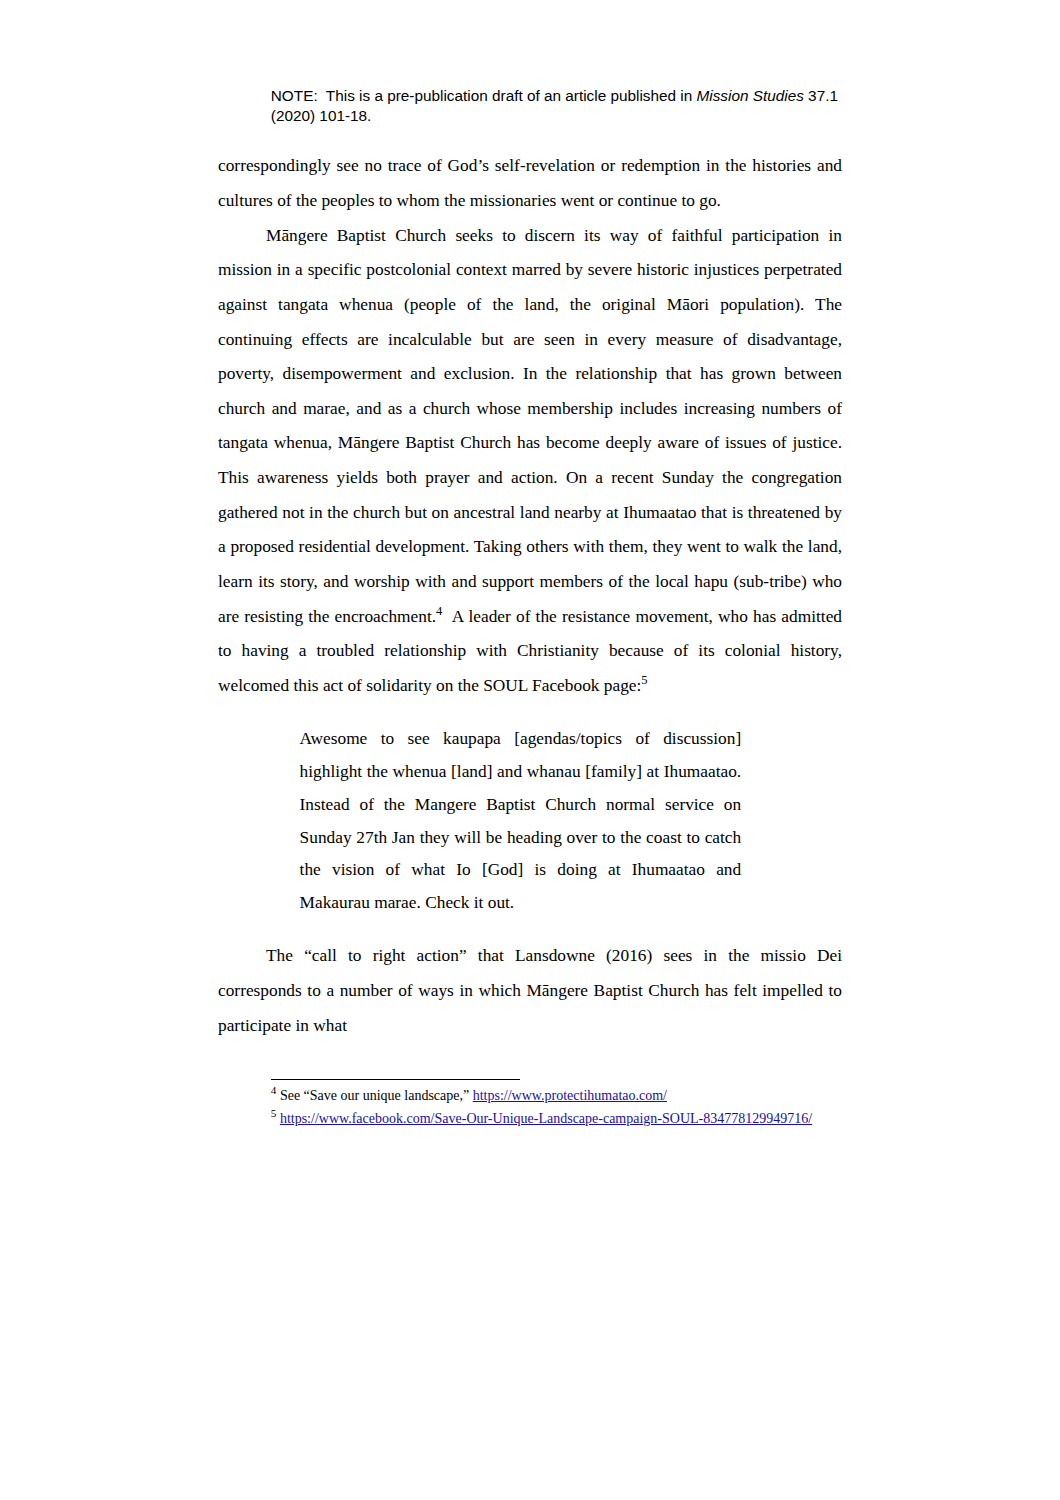NOTE: This is a pre-publication draft of an article published in Mission Studies 37.1 (2020) 101-18.
correspondingly see no trace of God’s self-revelation or redemption in the histories and cultures of the peoples to whom the missionaries went or continue to go.
Māngere Baptist Church seeks to discern its way of faithful participation in mission in a specific postcolonial context marred by severe historic injustices perpetrated against tangata whenua (people of the land, the original Māori population). The continuing effects are incalculable but are seen in every measure of disadvantage, poverty, disempowerment and exclusion. In the relationship that has grown between church and marae, and as a church whose membership includes increasing numbers of tangata whenua, Māngere Baptist Church has become deeply aware of issues of justice. This awareness yields both prayer and action. On a recent Sunday the congregation gathered not in the church but on ancestral land nearby at Ihumaatao that is threatened by a proposed residential development. Taking others with them, they went to walk the land, learn its story, and worship with and support members of the local hapu (sub-tribe) who are resisting the encroachment.4 A leader of the resistance movement, who has admitted to having a troubled relationship with Christianity because of its colonial history, welcomed this act of solidarity on the SOUL Facebook page:5
Awesome to see kaupapa [agendas/topics of discussion] highlight the whenua [land] and whanau [family] at Ihumaatao. Instead of the Mangere Baptist Church normal service on Sunday 27th Jan they will be heading over to the coast to catch the vision of what Io [God] is doing at Ihumaatao and Makaurau marae. Check it out.
The “call to right action” that Lansdowne (2016) sees in the missio Dei corresponds to a number of ways in which Māngere Baptist Church has felt impelled to participate in what
4 See “Save our unique landscape,” https://www.protectihumatao.com/
5 https://www.facebook.com/Save-Our-Unique-Landscape-campaign-SOUL-834778129949716/